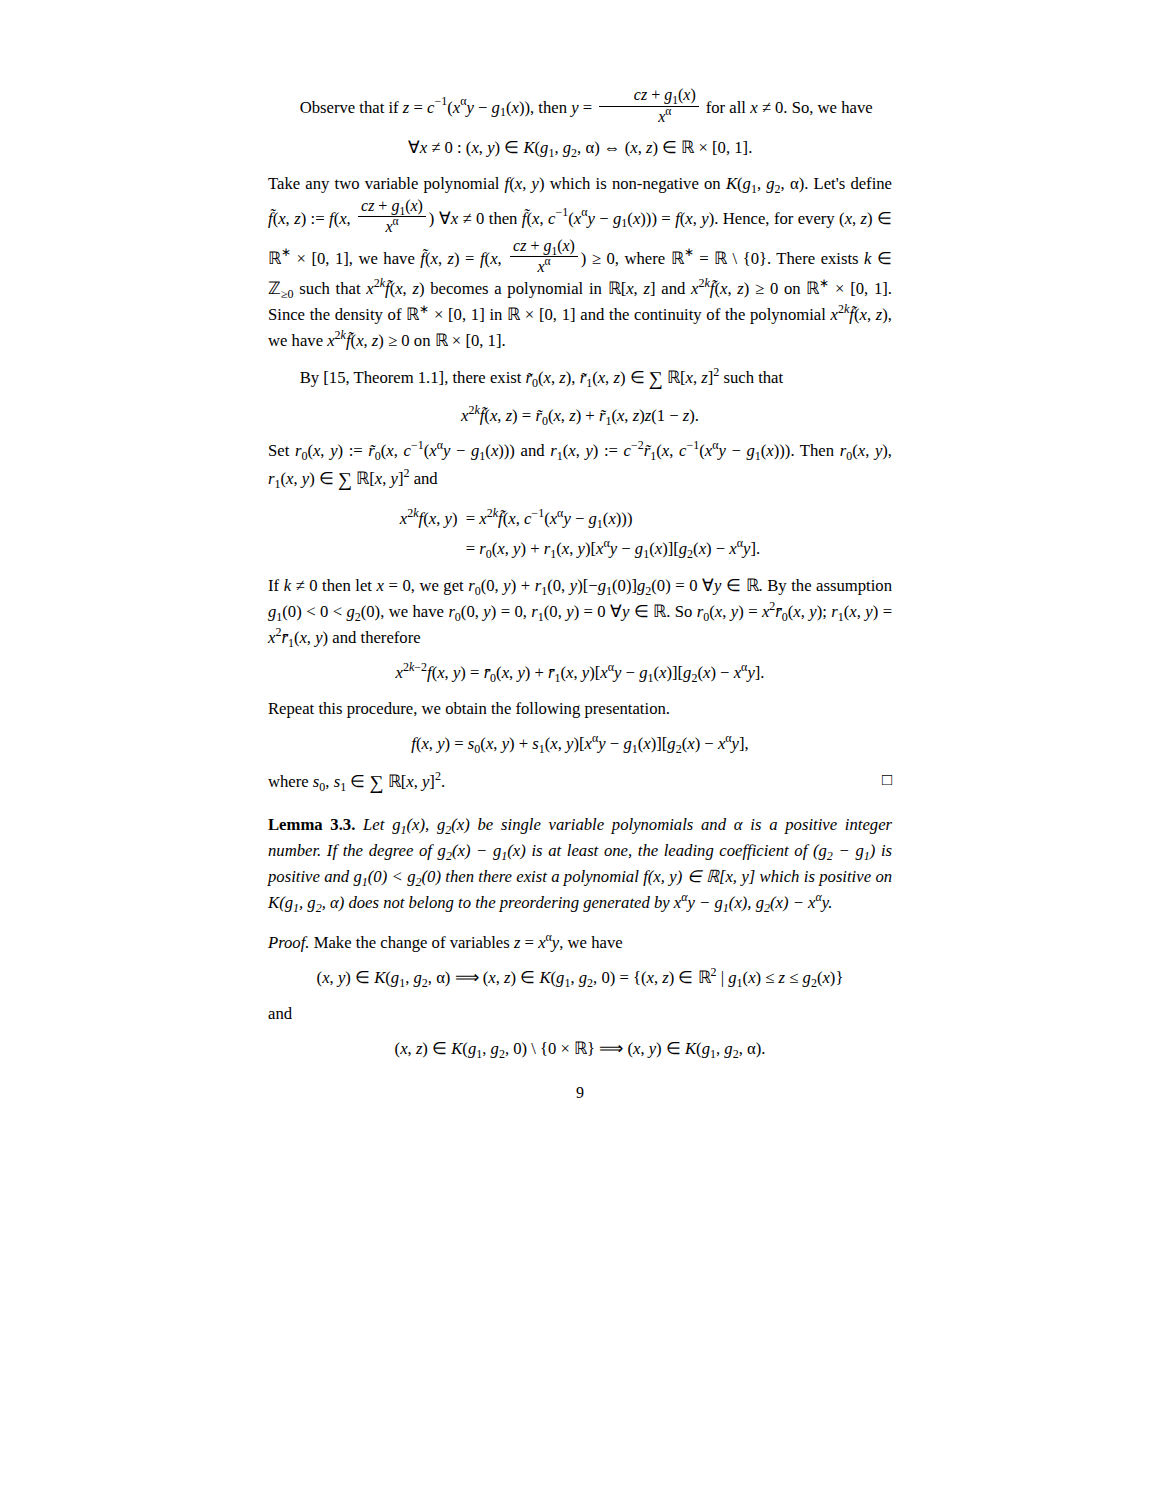Observe that if z = c−1(xαy − g1(x)), then y = cz + g1(x) xα for all x ≠ 0. So, we have
∀x ≠ 0 : (x, y) ∈ K(g1, g2, α) ⇔ (x, z) ∈ ℝ × [0, 1].
Take any two variable polynomial f(x, y) which is non-negative on K(g1, g2, α). Let's define f̃(x, z) := f(x, cz + g1(x) xα) ∀x ≠ 0 then f̃(x, c−1(xαy − g1(x))) = f(x, y). Hence, for every (x, z) ∈ ℝ∗ × [0, 1], we have f̃(x, z) = f(x, cz + g1(x) xα) ≥ 0, where ℝ∗ = ℝ \ {0}. There exists k ∈ ℤ≥0 such that x2kf̃(x, z) becomes a polynomial in ℝ[x, z] and x2kf̃(x, z) ≥ 0 on ℝ∗ × [0, 1]. Since the density of ℝ∗ × [0, 1] in ℝ × [0, 1] and the continuity of the polynomial x2kf̃(x, z), we have x2kf̃(x, z) ≥ 0 on ℝ × [0, 1].
By [15, Theorem 1.1], there exist r̃0(x, z), r̃1(x, z) ∈ ∑ ℝ[x, z]2 such that
x2kf̃(x, z) = r̃0(x, z) + r̃1(x, z)z(1 − z).
Set r0(x, y) := r̃0(x, c−1(xαy − g1(x))) and r1(x, y) := c−2r̃1(x, c−1(xαy − g1(x))). Then r0(x, y), r1(x, y) ∈ ∑ ℝ[x, y]2 and
| x 2 k f ( x , y ) | = | x 2 k f̃ ( x , c −1 ( x α y − g 1 ( x ))) |
| | = | r 0 ( x , y ) + r 1 ( x , y )[ x α y − g 1 ( x )][ g 2 ( x ) − x α y ]. |
If k ≠ 0 then let x = 0, we get r0(0, y) + r1(0, y)[−g1(0)]g2(0) = 0 ∀y ∈ ℝ. By the assumption g1(0) < 0 < g2(0), we have r0(0, y) = 0, r1(0, y) = 0 ∀y ∈ ℝ. So r0(x, y) = x2r̄0(x, y); r1(x, y) = x2r̄1(x, y) and therefore
x2k−2f(x, y) = r̄0(x, y) + r̄1(x, y)[xαy − g1(x)][g2(x) − xαy].
Repeat this procedure, we obtain the following presentation.
f(x, y) = s0(x, y) + s1(x, y)[xαy − g1(x)][g2(x) − xαy],
where s0, s1 ∈ ∑ ℝ[x, y]2.□
Lemma 3.3. Let g1(x), g2(x) be single variable polynomials and α is a positive integer number. If the degree of g2(x) − g1(x) is at least one, the leading coefficient of (g2 − g1) is positive and g1(0) < g2(0) then there exist a polynomial f(x, y) ∈ ℝ[x, y] which is positive on K(g1, g2, α) does not belong to the preordering generated by xαy − g1(x), g2(x) − xαy.
Proof. Make the change of variables z = xαy, we have
(x, y) ∈ K(g1, g2, α) ⟹ (x, z) ∈ K(g1, g2, 0) = {(x, z) ∈ ℝ2 | g1(x) ≤ z ≤ g2(x)}
and
(x, z) ∈ K(g1, g2, 0) \ {0 × ℝ} ⟹ (x, y) ∈ K(g1, g2, α).
9